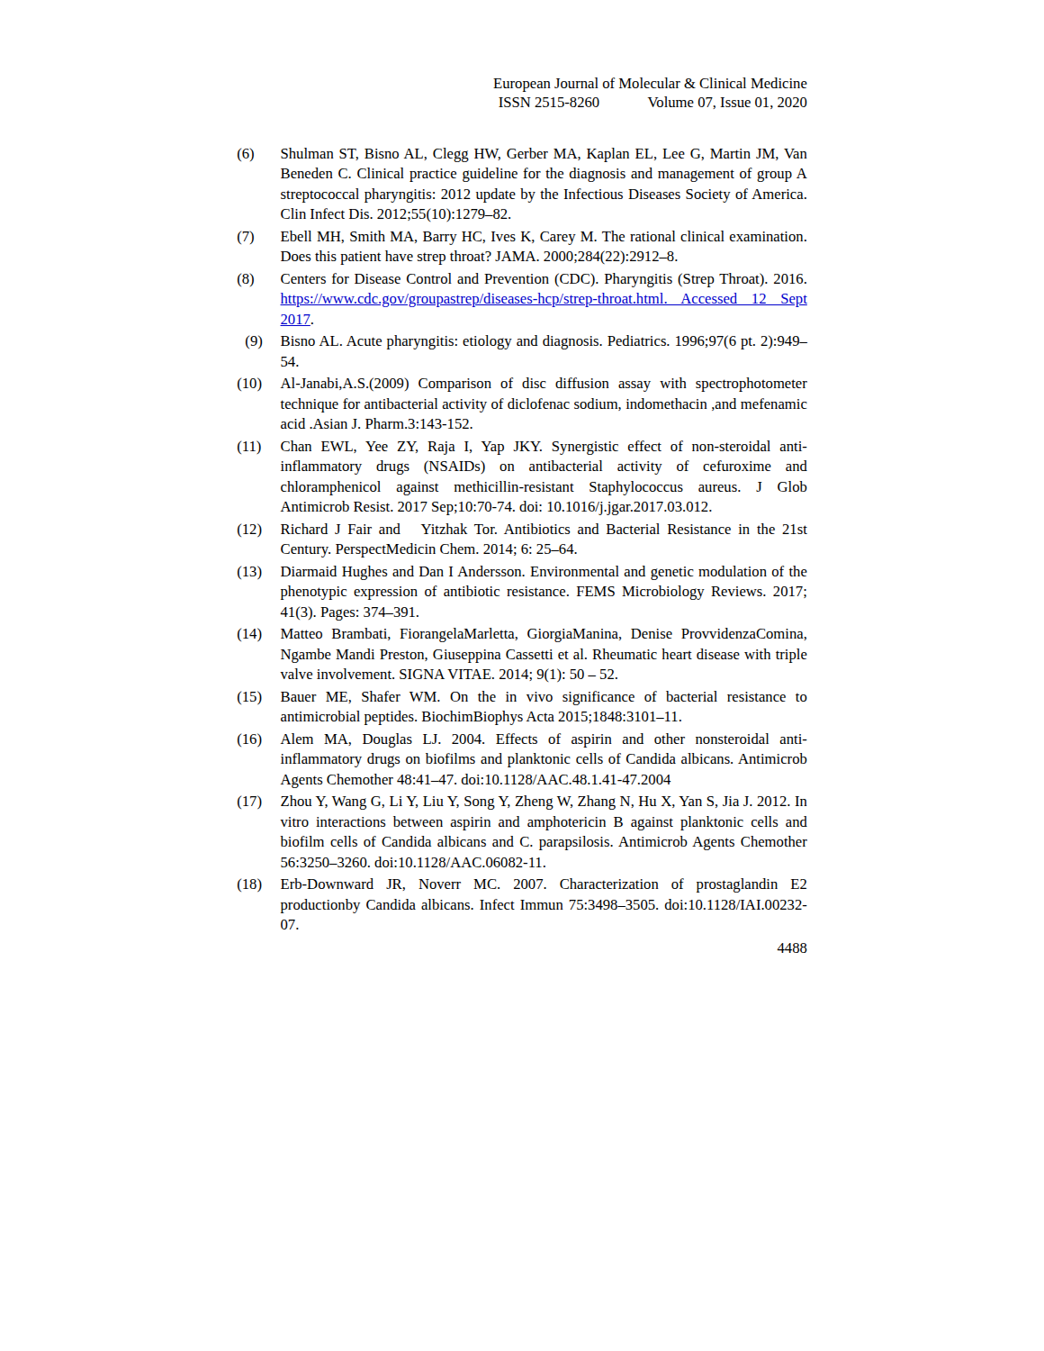European Journal of Molecular & Clinical Medicine ISSN 2515-8260 Volume 07, Issue 01, 2020
(6) Shulman ST, Bisno AL, Clegg HW, Gerber MA, Kaplan EL, Lee G, Martin JM, Van Beneden C. Clinical practice guideline for the diagnosis and management of group A streptococcal pharyngitis: 2012 update by the Infectious Diseases Society of America. Clin Infect Dis. 2012;55(10):1279–82.
(7) Ebell MH, Smith MA, Barry HC, Ives K, Carey M. The rational clinical examination. Does this patient have strep throat? JAMA. 2000;284(22):2912–8.
(8) Centers for Disease Control and Prevention (CDC). Pharyngitis (Strep Throat). 2016. https://www.cdc.gov/groupastrep/diseases-hcp/strep-throat.html. Accessed 12 Sept 2017.
(9) Bisno AL. Acute pharyngitis: etiology and diagnosis. Pediatrics. 1996;97(6 pt. 2):949–54.
(10) Al-Janabi,A.S.(2009) Comparison of disc diffusion assay with spectrophotometer technique for antibacterial activity of diclofenac sodium, indomethacin ,and mefenamic acid .Asian J. Pharm.3:143-152.
(11) Chan EWL, Yee ZY, Raja I, Yap JKY. Synergistic effect of non-steroidal anti-inflammatory drugs (NSAIDs) on antibacterial activity of cefuroxime and chloramphenicol against methicillin-resistant Staphylococcus aureus. J Glob Antimicrob Resist. 2017 Sep;10:70-74. doi: 10.1016/j.jgar.2017.03.012.
(12) Richard J Fair and Yitzhak Tor. Antibiotics and Bacterial Resistance in the 21st Century. PerspectMedicin Chem. 2014; 6: 25–64.
(13) Diarmaid Hughes and Dan I Andersson. Environmental and genetic modulation of the phenotypic expression of antibiotic resistance. FEMS Microbiology Reviews. 2017; 41(3). Pages: 374–391.
(14) Matteo Brambati, FiorangelaMarletta, GiorgiaManina, Denise ProvvidenzaComina, Ngambe Mandi Preston, Giuseppina Cassetti et al. Rheumatic heart disease with triple valve involvement. SIGNA VITAE. 2014; 9(1): 50 – 52.
(15) Bauer ME, Shafer WM. On the in vivo significance of bacterial resistance to antimicrobial peptides. BiochimBiophys Acta 2015;1848:3101–11.
(16) Alem MA, Douglas LJ. 2004. Effects of aspirin and other nonsteroidal anti-inflammatory drugs on biofilms and planktonic cells of Candida albicans. Antimicrob Agents Chemother 48:41–47. doi:10.1128/AAC.48.1.41-47.2004
(17) Zhou Y, Wang G, Li Y, Liu Y, Song Y, Zheng W, Zhang N, Hu X, Yan S, Jia J. 2012. In vitro interactions between aspirin and amphotericin B against planktonic cells and biofilm cells of Candida albicans and C. parapsilosis. Antimicrob Agents Chemother 56:3250–3260. doi:10.1128/AAC.06082-11.
(18) Erb-Downward JR, Noverr MC. 2007. Characterization of prostaglandin E2 productionby Candida albicans. Infect Immun 75:3498–3505. doi:10.1128/IAI.00232-07.
4488